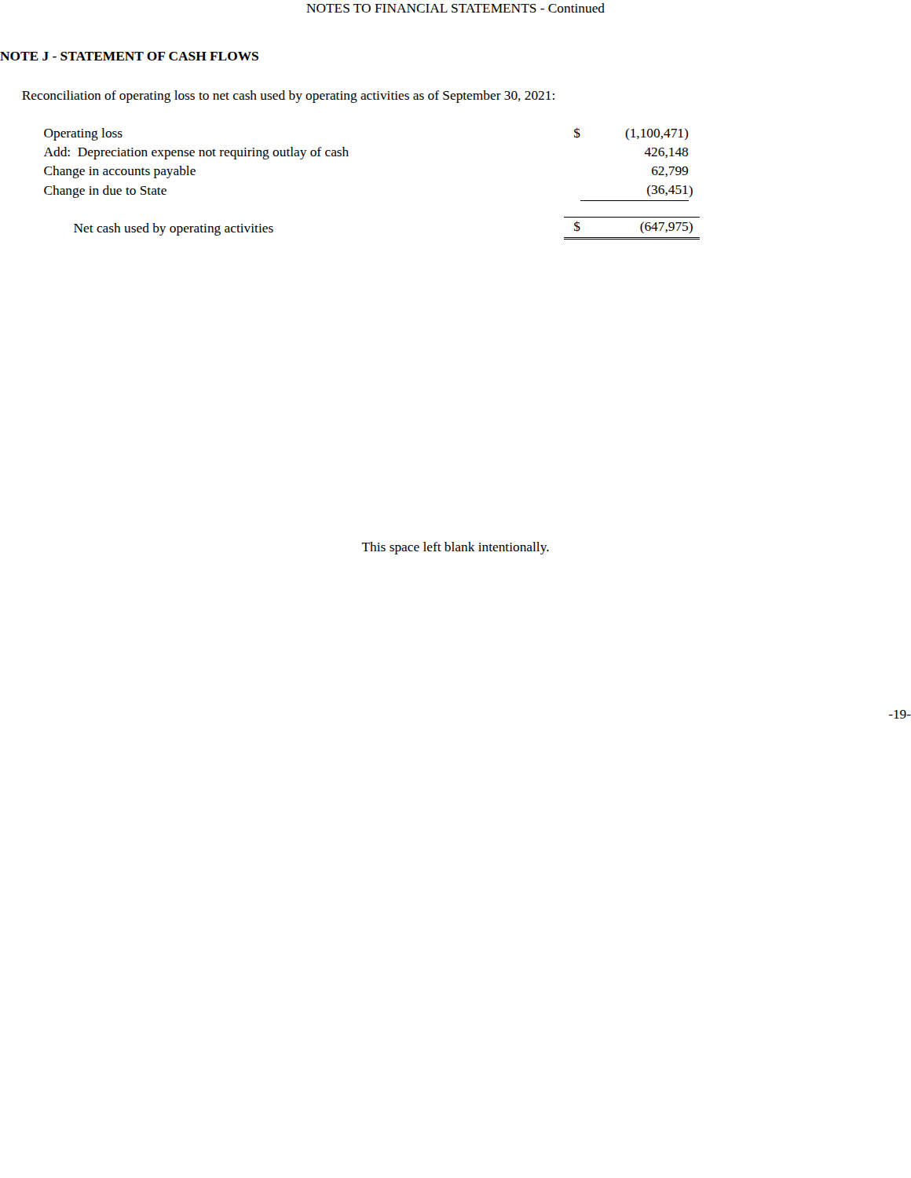NOTES TO FINANCIAL STATEMENTS - Continued
NOTE J - STATEMENT OF CASH FLOWS
Reconciliation of operating loss to net cash used by operating activities as of September 30, 2021:
| Operating loss | $ | (1,100,471) | |
| Add: Depreciation expense not requiring outlay of cash | | 426,148 | |
| Change in accounts payable | | 62,799 | |
| Change in due to State | | (36,451 | ) |
| Net cash used by operating activities | $ | (647,975 | ) |
This space left blank intentionally.
-19-